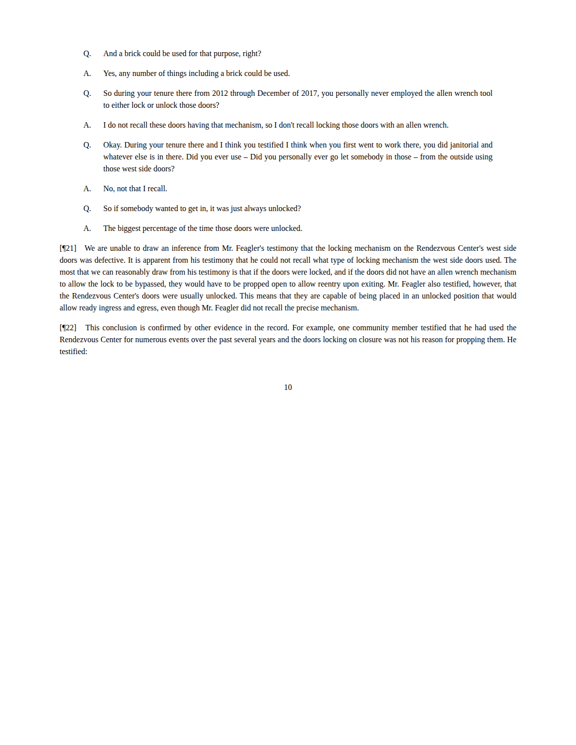Q.
And a brick could be used for that purpose, right?
A.
Yes, any number of things including a brick could be used.
Q.
So during your tenure there from 2012 through December of 2017, you personally never employed the allen wrench tool to either lock or unlock those doors?
A.
I do not recall these doors having that mechanism, so I don't recall locking those doors with an allen wrench.
Q.
Okay. During your tenure there and I think you testified I think when you first went to work there, you did janitorial and whatever else is in there. Did you ever use – Did you personally ever go let somebody in those – from the outside using those west side doors?
A.
No, not that I recall.
Q.
So if somebody wanted to get in, it was just always unlocked?
A.
The biggest percentage of the time those doors were unlocked.
[¶21] We are unable to draw an inference from Mr. Feagler's testimony that the locking mechanism on the Rendezvous Center's west side doors was defective. It is apparent from his testimony that he could not recall what type of locking mechanism the west side doors used. The most that we can reasonably draw from his testimony is that if the doors were locked, and if the doors did not have an allen wrench mechanism to allow the lock to be bypassed, they would have to be propped open to allow reentry upon exiting. Mr. Feagler also testified, however, that the Rendezvous Center's doors were usually unlocked. This means that they are capable of being placed in an unlocked position that would allow ready ingress and egress, even though Mr. Feagler did not recall the precise mechanism.
[¶22] This conclusion is confirmed by other evidence in the record. For example, one community member testified that he had used the Rendezvous Center for numerous events over the past several years and the doors locking on closure was not his reason for propping them. He testified:
10